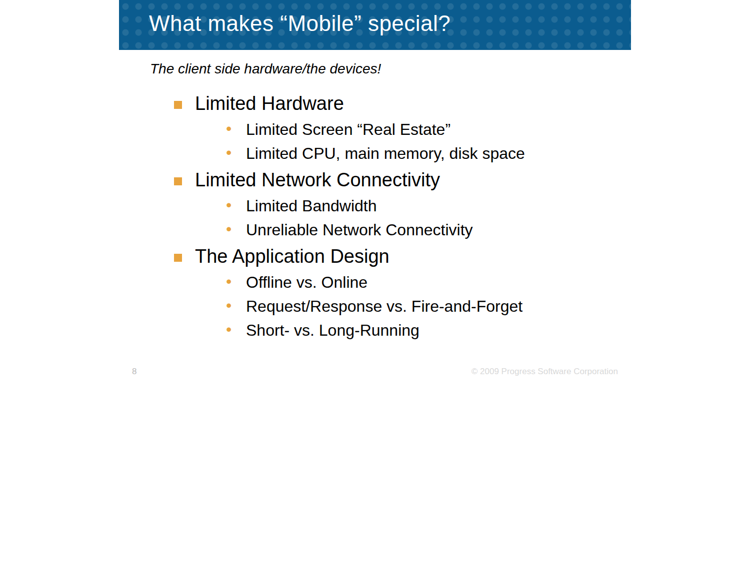What makes “Mobile” special?
The client side hardware/the devices!
Limited Hardware
Limited Screen “Real Estate”
Limited CPU, main memory, disk space
Limited Network Connectivity
Limited Bandwidth
Unreliable Network Connectivity
The Application Design
Offline vs. Online
Request/Response vs. Fire-and-Forget
Short- vs. Long-Running
8 © 2009 Progress Software Corporation